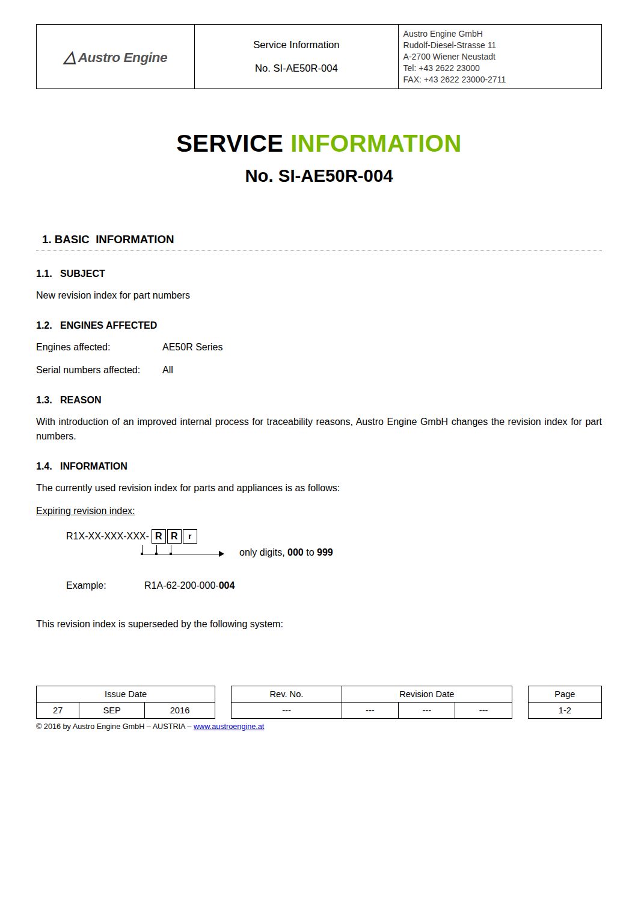| △ Austro Engine | Service Information No. SI-AE50R-004 | Austro Engine GmbH Rudolf-Diesel-Strasse 11 A-2700 Wiener Neustadt Tel: +43 2622 23000 FAX: +43 2622 23000-2711 |
SERVICE INFORMATION
No. SI-AE50R-004
1. BASIC INFORMATION
1.1. SUBJECT
New revision index for part numbers
1.2. ENGINES AFFECTED
Engines affected: AE50R Series
Serial numbers affected: All
1.3. REASON
With introduction of an improved internal process for traceability reasons, Austro Engine GmbH changes the revision index for part numbers.
1.4. INFORMATION
The currently used revision index for parts and appliances is as follows:
Expiring revision index:
R1X-XX-XXX-XXX- R R r
only digits, 000 to 999
Example: R1A-62-200-000-004
This revision index is superseded by the following system:
| Issue Date | | Rev. No. | Revision Date | | Page |
| 27 | SEP | 2016 | | --- | --- | --- | --- | | 1-2 |
© 2016 by Austro Engine GmbH – AUSTRIA – www.austroengine.at